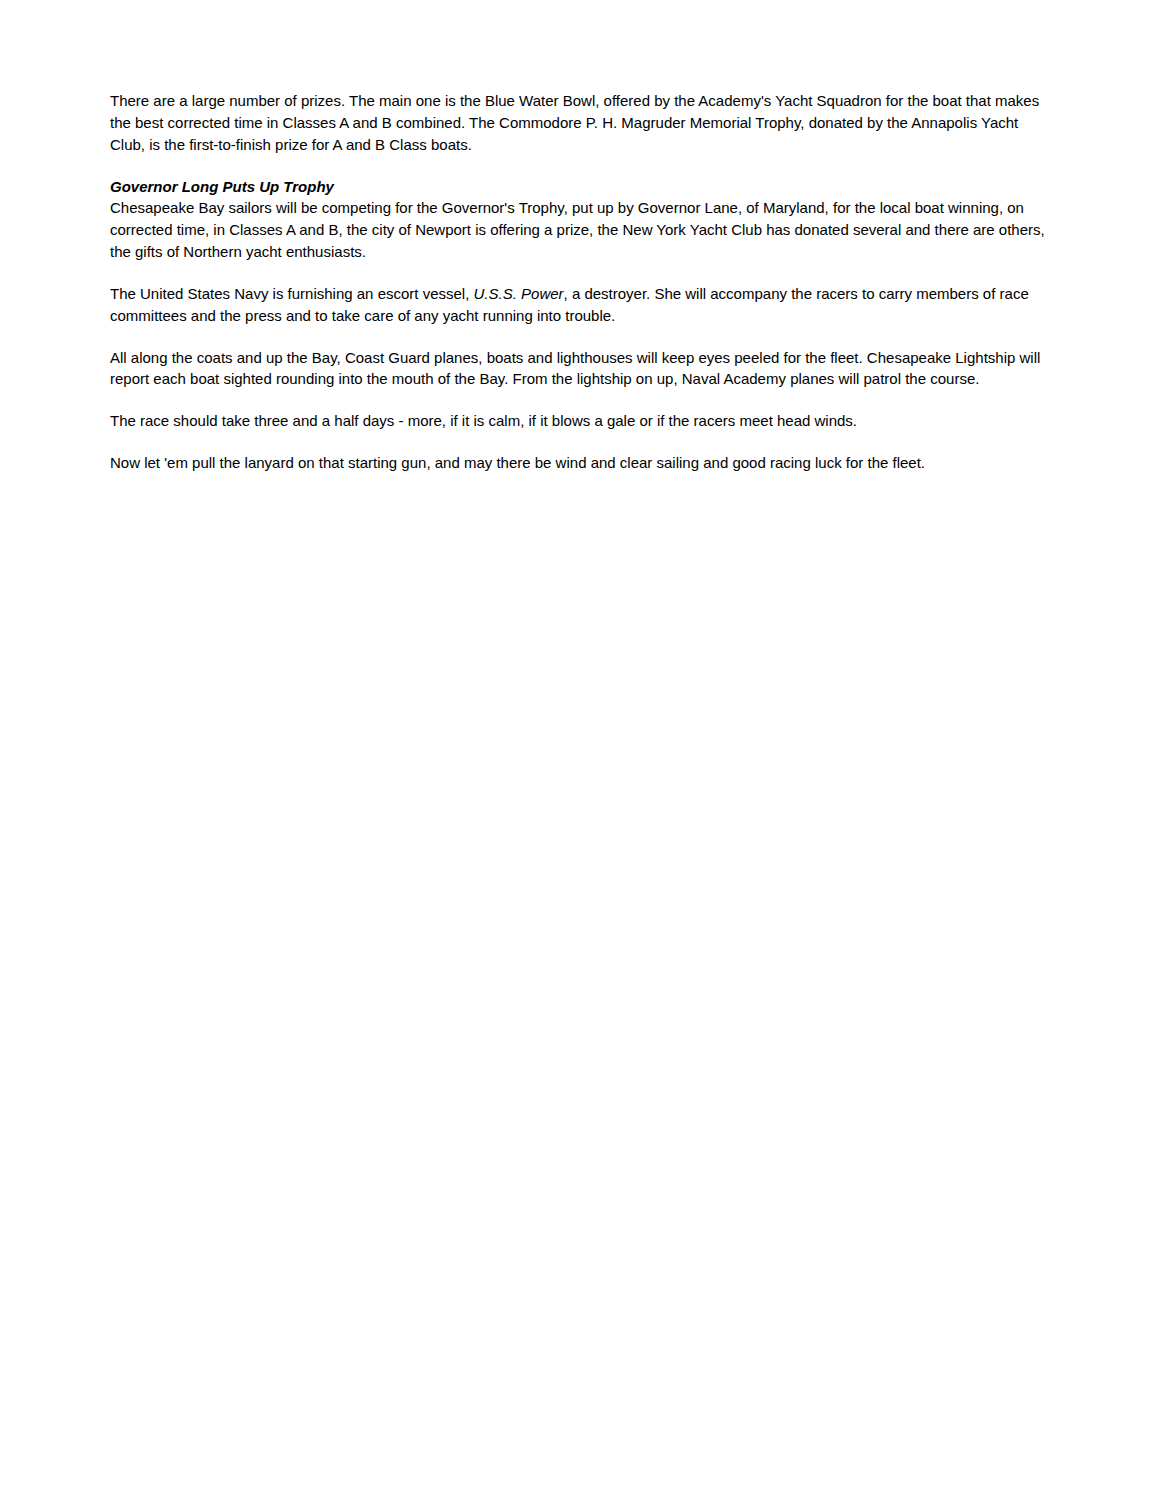There are a large number of prizes. The main one is the Blue Water Bowl, offered by the Academy's Yacht Squadron for the boat that makes the best corrected time in Classes A and B combined. The Commodore P. H. Magruder Memorial Trophy, donated by the Annapolis Yacht Club, is the first-to-finish prize for A and B Class boats.
Governor Long Puts Up Trophy
Chesapeake Bay sailors will be competing for the Governor's Trophy, put up by Governor Lane, of Maryland, for the local boat winning, on corrected time, in Classes A and B, the city of Newport is offering a prize, the New York Yacht Club has donated several and there are others, the gifts of Northern yacht enthusiasts.
The United States Navy is furnishing an escort vessel, U.S.S. Power, a destroyer. She will accompany the racers to carry members of race committees and the press and to take care of any yacht running into trouble.
All along the coats and up the Bay, Coast Guard planes, boats and lighthouses will keep eyes peeled for the fleet. Chesapeake Lightship will report each boat sighted rounding into the mouth of the Bay. From the lightship on up, Naval Academy planes will patrol the course.
The race should take three and a half days - more, if it is calm, if it blows a gale or if the racers meet head winds.
Now let 'em pull the lanyard on that starting gun, and may there be wind and clear sailing and good racing luck for the fleet.